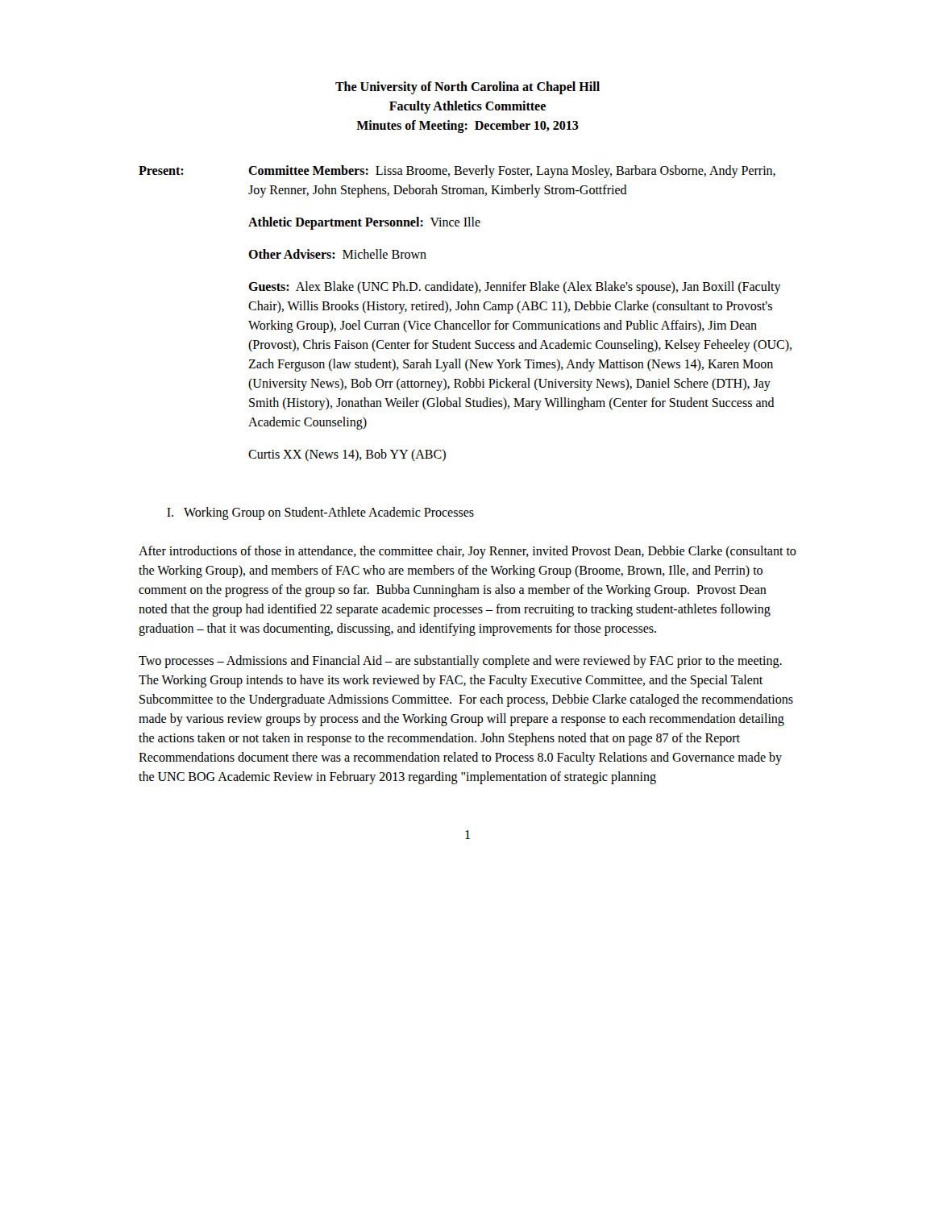The University of North Carolina at Chapel Hill
Faculty Athletics Committee
Minutes of Meeting: December 10, 2013
Present:
Committee Members: Lissa Broome, Beverly Foster, Layna Mosley, Barbara Osborne, Andy Perrin, Joy Renner, John Stephens, Deborah Stroman, Kimberly Strom-Gottfried
Athletic Department Personnel: Vince Ille
Other Advisers: Michelle Brown
Guests: Alex Blake (UNC Ph.D. candidate), Jennifer Blake (Alex Blake's spouse), Jan Boxill (Faculty Chair), Willis Brooks (History, retired), John Camp (ABC 11), Debbie Clarke (consultant to Provost's Working Group), Joel Curran (Vice Chancellor for Communications and Public Affairs), Jim Dean (Provost), Chris Faison (Center for Student Success and Academic Counseling), Kelsey Feheeley (OUC), Zach Ferguson (law student), Sarah Lyall (New York Times), Andy Mattison (News 14), Karen Moon (University News), Bob Orr (attorney), Robbi Pickeral (University News), Daniel Schere (DTH), Jay Smith (History), Jonathan Weiler (Global Studies), Mary Willingham (Center for Student Success and Academic Counseling)
Curtis XX (News 14), Bob YY (ABC)
Working Group on Student-Athlete Academic Processes
After introductions of those in attendance, the committee chair, Joy Renner, invited Provost Dean, Debbie Clarke (consultant to the Working Group), and members of FAC who are members of the Working Group (Broome, Brown, Ille, and Perrin) to comment on the progress of the group so far. Bubba Cunningham is also a member of the Working Group. Provost Dean noted that the group had identified 22 separate academic processes – from recruiting to tracking student-athletes following graduation – that it was documenting, discussing, and identifying improvements for those processes.
Two processes – Admissions and Financial Aid – are substantially complete and were reviewed by FAC prior to the meeting. The Working Group intends to have its work reviewed by FAC, the Faculty Executive Committee, and the Special Talent Subcommittee to the Undergraduate Admissions Committee. For each process, Debbie Clarke cataloged the recommendations made by various review groups by process and the Working Group will prepare a response to each recommendation detailing the actions taken or not taken in response to the recommendation. John Stephens noted that on page 87 of the Report Recommendations document there was a recommendation related to Process 8.0 Faculty Relations and Governance made by the UNC BOG Academic Review in February 2013 regarding "implementation of strategic planning
1